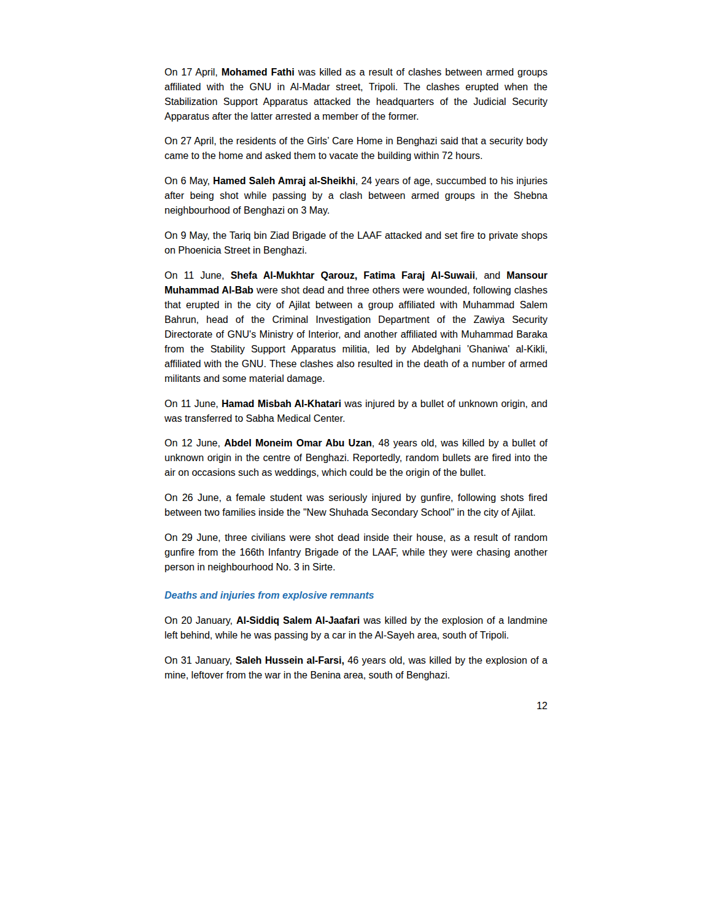On 17 April, Mohamed Fathi was killed as a result of clashes between armed groups affiliated with the GNU in Al-Madar street, Tripoli. The clashes erupted when the Stabilization Support Apparatus attacked the headquarters of the Judicial Security Apparatus after the latter arrested a member of the former.
On 27 April, the residents of the Girls’ Care Home in Benghazi said that a security body came to the home and asked them to vacate the building within 72 hours.
On 6 May, Hamed Saleh Amraj al-Sheikhi, 24 years of age, succumbed to his injuries after being shot while passing by a clash between armed groups in the Shebna neighbourhood of Benghazi on 3 May.
On 9 May, the Tariq bin Ziad Brigade of the LAAF attacked and set fire to private shops on Phoenicia Street in Benghazi.
On 11 June, Shefa Al-Mukhtar Qarouz, Fatima Faraj Al-Suwaii, and Mansour Muhammad Al-Bab were shot dead and three others were wounded, following clashes that erupted in the city of Ajilat between a group affiliated with Muhammad Salem Bahrun, head of the Criminal Investigation Department of the Zawiya Security Directorate of GNU's Ministry of Interior, and another affiliated with Muhammad Baraka from the Stability Support Apparatus militia, led by Abdelghani 'Ghaniwa' al-Kikli, affiliated with the GNU. These clashes also resulted in the death of a number of armed militants and some material damage.
On 11 June, Hamad Misbah Al-Khatari was injured by a bullet of unknown origin, and was transferred to Sabha Medical Center.
On 12 June, Abdel Moneim Omar Abu Uzan, 48 years old, was killed by a bullet of unknown origin in the centre of Benghazi. Reportedly, random bullets are fired into the air on occasions such as weddings, which could be the origin of the bullet.
On 26 June, a female student was seriously injured by gunfire, following shots fired between two families inside the "New Shuhada Secondary School" in the city of Ajilat.
On 29 June, three civilians were shot dead inside their house, as a result of random gunfire from the 166th Infantry Brigade of the LAAF, while they were chasing another person in neighbourhood No. 3 in Sirte.
Deaths and injuries from explosive remnants
On 20 January, Al-Siddiq Salem Al-Jaafari was killed by the explosion of a landmine left behind, while he was passing by a car in the Al-Sayeh area, south of Tripoli.
On 31 January, Saleh Hussein al-Farsi, 46 years old, was killed by the explosion of a mine, leftover from the war in the Benina area, south of Benghazi.
12